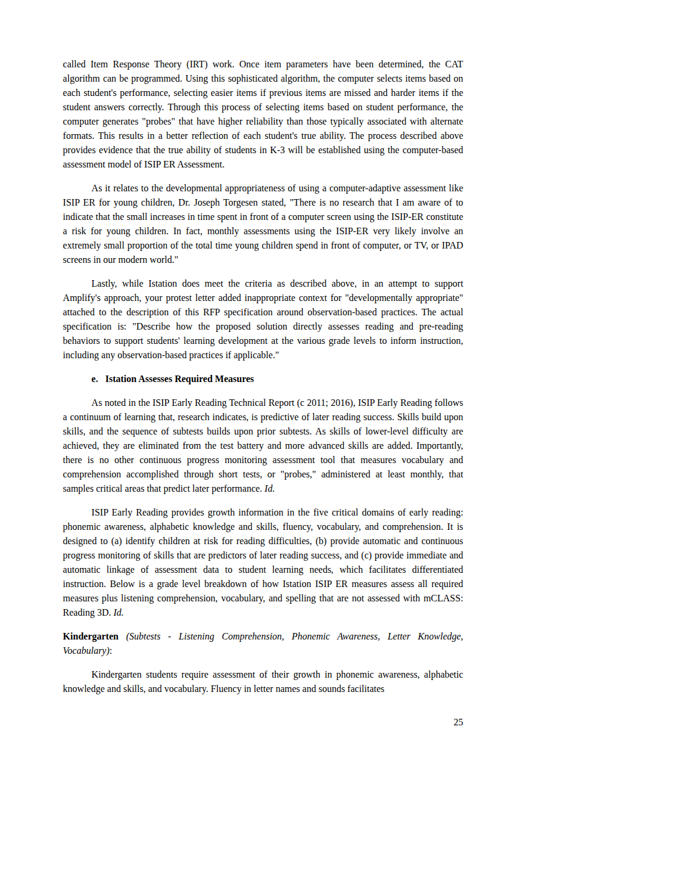called Item Response Theory (IRT) work. Once item parameters have been determined, the CAT algorithm can be programmed. Using this sophisticated algorithm, the computer selects items based on each student's performance, selecting easier items if previous items are missed and harder items if the student answers correctly. Through this process of selecting items based on student performance, the computer generates "probes" that have higher reliability than those typically associated with alternate formats. This results in a better reflection of each student's true ability. The process described above provides evidence that the true ability of students in K-3 will be established using the computer-based assessment model of ISIP ER Assessment.
As it relates to the developmental appropriateness of using a computer-adaptive assessment like ISIP ER for young children, Dr. Joseph Torgesen stated, "There is no research that I am aware of to indicate that the small increases in time spent in front of a computer screen using the ISIP-ER constitute a risk for young children. In fact, monthly assessments using the ISIP-ER very likely involve an extremely small proportion of the total time young children spend in front of computer, or TV, or IPAD screens in our modern world."
Lastly, while Istation does meet the criteria as described above, in an attempt to support Amplify's approach, your protest letter added inappropriate context for "developmentally appropriate" attached to the description of this RFP specification around observation-based practices. The actual specification is: "Describe how the proposed solution directly assesses reading and pre-reading behaviors to support students' learning development at the various grade levels to inform instruction, including any observation-based practices if applicable."
e. Istation Assesses Required Measures
As noted in the ISIP Early Reading Technical Report (c 2011; 2016), ISIP Early Reading follows a continuum of learning that, research indicates, is predictive of later reading success. Skills build upon skills, and the sequence of subtests builds upon prior subtests. As skills of lower-level difficulty are achieved, they are eliminated from the test battery and more advanced skills are added. Importantly, there is no other continuous progress monitoring assessment tool that measures vocabulary and comprehension accomplished through short tests, or "probes," administered at least monthly, that samples critical areas that predict later performance. Id.
ISIP Early Reading provides growth information in the five critical domains of early reading: phonemic awareness, alphabetic knowledge and skills, fluency, vocabulary, and comprehension. It is designed to (a) identify children at risk for reading difficulties, (b) provide automatic and continuous progress monitoring of skills that are predictors of later reading success, and (c) provide immediate and automatic linkage of assessment data to student learning needs, which facilitates differentiated instruction. Below is a grade level breakdown of how Istation ISIP ER measures assess all required measures plus listening comprehension, vocabulary, and spelling that are not assessed with mCLASS: Reading 3D. Id.
Kindergarten (Subtests - Listening Comprehension, Phonemic Awareness, Letter Knowledge, Vocabulary):
Kindergarten students require assessment of their growth in phonemic awareness, alphabetic knowledge and skills, and vocabulary. Fluency in letter names and sounds facilitates
25